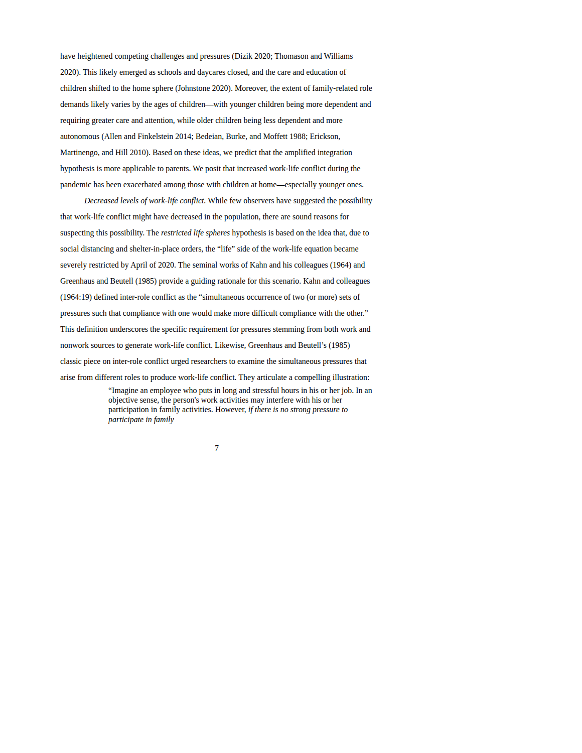have heightened competing challenges and pressures (Dizik 2020; Thomason and Williams 2020). This likely emerged as schools and daycares closed, and the care and education of children shifted to the home sphere (Johnstone 2020). Moreover, the extent of family-related role demands likely varies by the ages of children—with younger children being more dependent and requiring greater care and attention, while older children being less dependent and more autonomous (Allen and Finkelstein 2014; Bedeian, Burke, and Moffett 1988; Erickson, Martinengo, and Hill 2010). Based on these ideas, we predict that the amplified integration hypothesis is more applicable to parents. We posit that increased work-life conflict during the pandemic has been exacerbated among those with children at home—especially younger ones.
Decreased levels of work-life conflict. While few observers have suggested the possibility that work-life conflict might have decreased in the population, there are sound reasons for suspecting this possibility. The restricted life spheres hypothesis is based on the idea that, due to social distancing and shelter-in-place orders, the “life” side of the work-life equation became severely restricted by April of 2020. The seminal works of Kahn and his colleagues (1964) and Greenhaus and Beutell (1985) provide a guiding rationale for this scenario. Kahn and colleagues (1964:19) defined inter-role conflict as the “simultaneous occurrence of two (or more) sets of pressures such that compliance with one would make more difficult compliance with the other.” This definition underscores the specific requirement for pressures stemming from both work and nonwork sources to generate work-life conflict. Likewise, Greenhaus and Beutell’s (1985) classic piece on inter-role conflict urged researchers to examine the simultaneous pressures that arise from different roles to produce work-life conflict. They articulate a compelling illustration:
“Imagine an employee who puts in long and stressful hours in his or her job. In an objective sense, the person's work activities may interfere with his or her participation in family activities. However, if there is no strong pressure to participate in family
7